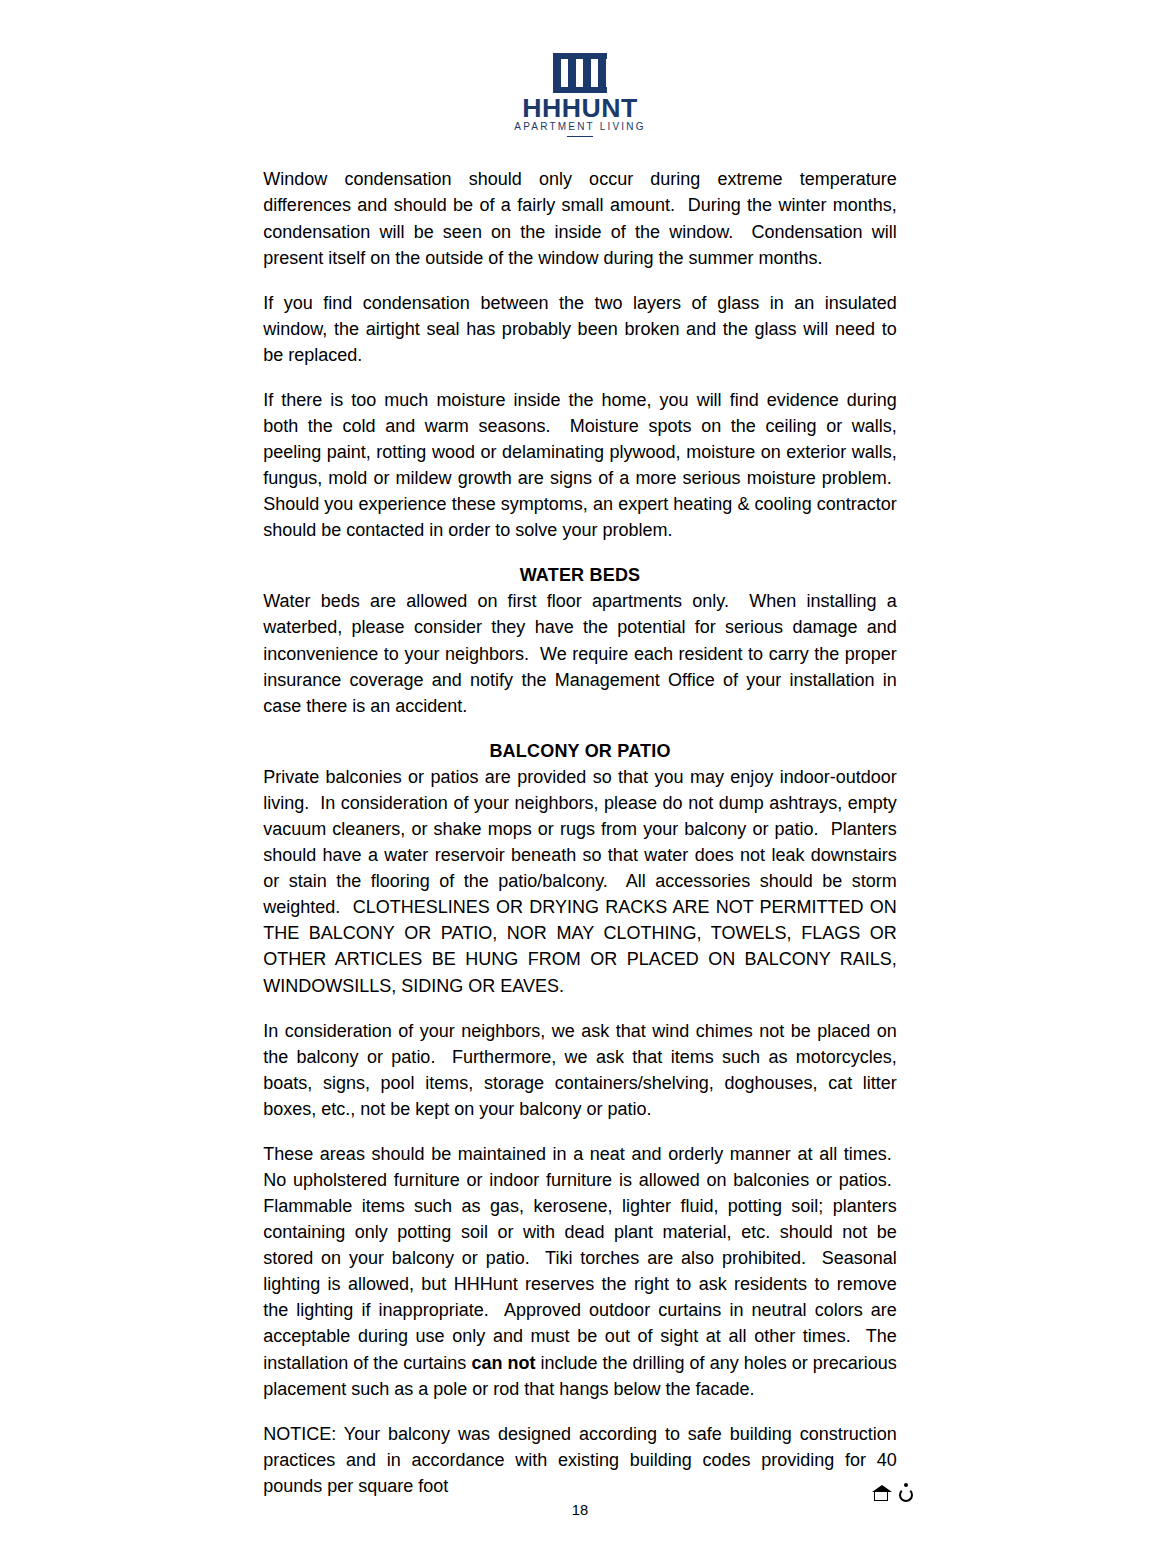HHHUNT APARTMENT LIVING
Window condensation should only occur during extreme temperature differences and should be of a fairly small amount. During the winter months, condensation will be seen on the inside of the window. Condensation will present itself on the outside of the window during the summer months.
If you find condensation between the two layers of glass in an insulated window, the airtight seal has probably been broken and the glass will need to be replaced.
If there is too much moisture inside the home, you will find evidence during both the cold and warm seasons. Moisture spots on the ceiling or walls, peeling paint, rotting wood or delaminating plywood, moisture on exterior walls, fungus, mold or mildew growth are signs of a more serious moisture problem. Should you experience these symptoms, an expert heating & cooling contractor should be contacted in order to solve your problem.
WATER BEDS
Water beds are allowed on first floor apartments only. When installing a waterbed, please consider they have the potential for serious damage and inconvenience to your neighbors. We require each resident to carry the proper insurance coverage and notify the Management Office of your installation in case there is an accident.
BALCONY OR PATIO
Private balconies or patios are provided so that you may enjoy indoor-outdoor living. In consideration of your neighbors, please do not dump ashtrays, empty vacuum cleaners, or shake mops or rugs from your balcony or patio. Planters should have a water reservoir beneath so that water does not leak downstairs or stain the flooring of the patio/balcony. All accessories should be storm weighted. Clotheslines or drying racks are not permitted on the balcony or patio, nor may clothing, towels, flags or other articles be hung from or placed on balcony rails, windowsills, siding or eaves.
In consideration of your neighbors, we ask that wind chimes not be placed on the balcony or patio. Furthermore, we ask that items such as motorcycles, boats, signs, pool items, storage containers/shelving, doghouses, cat litter boxes, etc., not be kept on your balcony or patio.
These areas should be maintained in a neat and orderly manner at all times. No upholstered furniture or indoor furniture is allowed on balconies or patios. Flammable items such as gas, kerosene, lighter fluid, potting soil; planters containing only potting soil or with dead plant material, etc. should not be stored on your balcony or patio. Tiki torches are also prohibited. Seasonal lighting is allowed, but HHHunt reserves the right to ask residents to remove the lighting if inappropriate. Approved outdoor curtains in neutral colors are acceptable during use only and must be out of sight at all other times. The installation of the curtains can not include the drilling of any holes or precarious placement such as a pole or rod that hangs below the facade.
NOTICE: Your balcony was designed according to safe building construction practices and in accordance with existing building codes providing for 40 pounds per square foot
18